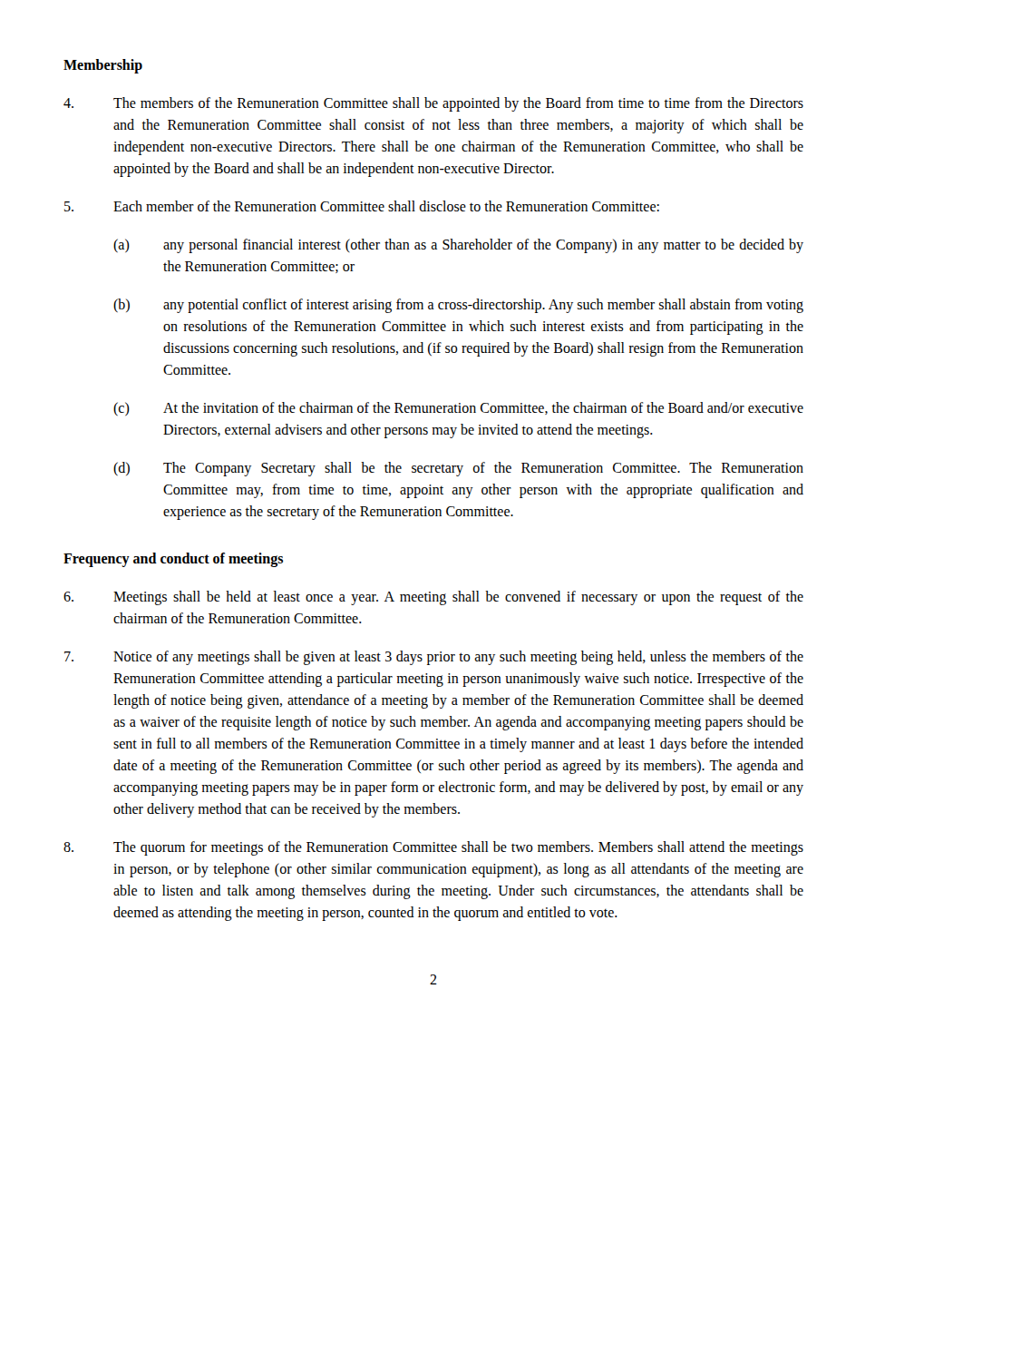Membership
4.
The members of the Remuneration Committee shall be appointed by the Board from time to time from the Directors and the Remuneration Committee shall consist of not less than three members, a majority of which shall be independent non-executive Directors. There shall be one chairman of the Remuneration Committee, who shall be appointed by the Board and shall be an independent non-executive Director.
5.
Each member of the Remuneration Committee shall disclose to the Remuneration Committee:
(a)
any personal financial interest (other than as a Shareholder of the Company) in any matter to be decided by the Remuneration Committee; or
(b)
any potential conflict of interest arising from a cross-directorship. Any such member shall abstain from voting on resolutions of the Remuneration Committee in which such interest exists and from participating in the discussions concerning such resolutions, and (if so required by the Board) shall resign from the Remuneration Committee.
(c)
At the invitation of the chairman of the Remuneration Committee, the chairman of the Board and/or executive Directors, external advisers and other persons may be invited to attend the meetings.
(d)
The Company Secretary shall be the secretary of the Remuneration Committee. The Remuneration Committee may, from time to time, appoint any other person with the appropriate qualification and experience as the secretary of the Remuneration Committee.
Frequency and conduct of meetings
6.
Meetings shall be held at least once a year. A meeting shall be convened if necessary or upon the request of the chairman of the Remuneration Committee.
7.
Notice of any meetings shall be given at least 3 days prior to any such meeting being held, unless the members of the Remuneration Committee attending a particular meeting in person unanimously waive such notice. Irrespective of the length of notice being given, attendance of a meeting by a member of the Remuneration Committee shall be deemed as a waiver of the requisite length of notice by such member. An agenda and accompanying meeting papers should be sent in full to all members of the Remuneration Committee in a timely manner and at least 1 days before the intended date of a meeting of the Remuneration Committee (or such other period as agreed by its members). The agenda and accompanying meeting papers may be in paper form or electronic form, and may be delivered by post, by email or any other delivery method that can be received by the members.
8.
The quorum for meetings of the Remuneration Committee shall be two members. Members shall attend the meetings in person, or by telephone (or other similar communication equipment), as long as all attendants of the meeting are able to listen and talk among themselves during the meeting. Under such circumstances, the attendants shall be deemed as attending the meeting in person, counted in the quorum and entitled to vote.
2